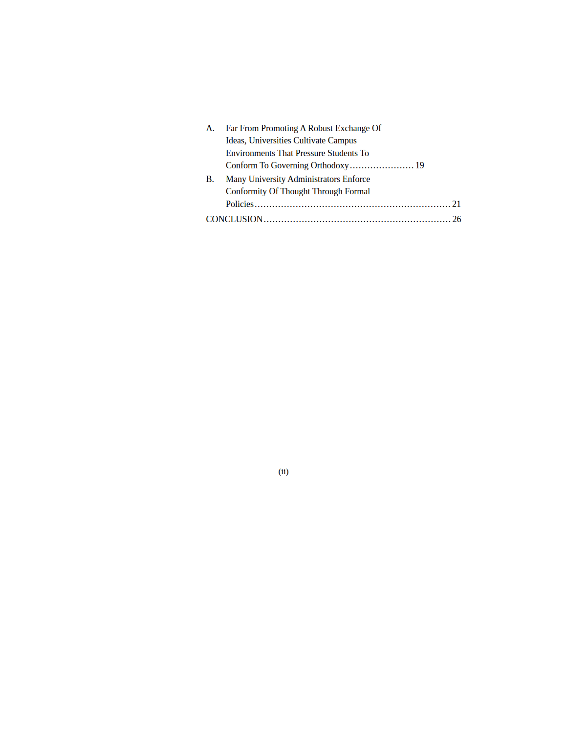A.
Far From Promoting A Robust Exchange Of
Ideas, Universities Cultivate Campus
Environments That Pressure Students To
Conform To Governing Orthodoxy ...................... 19
B.
Many University Administrators Enforce
Conformity Of Thought Through Formal
Policies ................................................................... 21
CONCLUSION ................................................................ 26
(ii)